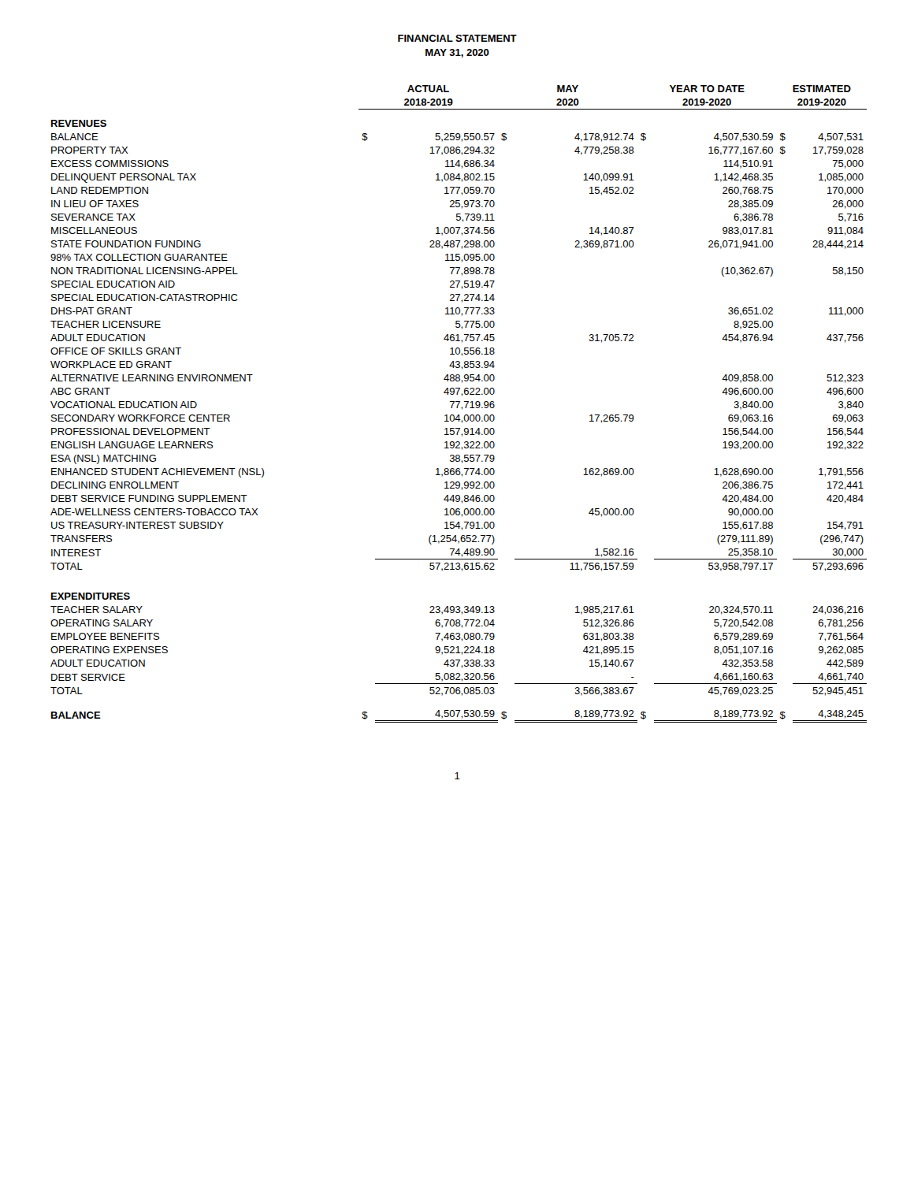FINANCIAL STATEMENT
MAY 31, 2020
| | ACTUAL | MAY | YEAR TO DATE | ESTIMATED |
| --- | --- | --- | --- | --- |
| | 2018-2019 | 2020 | 2019-2020 | 2019-2020 |
| REVENUES |
| BALANCE | $ | 5,259,550.57 | $ | 4,178,912.74 | $ | 4,507,530.59 | $ | 4,507,531 |
| PROPERTY TAX | | 17,086,294.32 | | 4,779,258.38 | | 16,777,167.60 | $ | 17,759,028 |
| EXCESS COMMISSIONS | | 114,686.34 | | | | 114,510.91 | | 75,000 |
| DELINQUENT PERSONAL TAX | | 1,084,802.15 | | 140,099.91 | | 1,142,468.35 | | 1,085,000 |
| LAND REDEMPTION | | 177,059.70 | | 15,452.02 | | 260,768.75 | | 170,000 |
| IN LIEU OF TAXES | | 25,973.70 | | | | 28,385.09 | | 26,000 |
| SEVERANCE TAX | | 5,739.11 | | | | 6,386.78 | | 5,716 |
| MISCELLANEOUS | | 1,007,374.56 | | 14,140.87 | | 983,017.81 | | 911,084 |
| STATE FOUNDATION FUNDING | | 28,487,298.00 | | 2,369,871.00 | | 26,071,941.00 | | 28,444,214 |
| 98% TAX COLLECTION GUARANTEE | | 115,095.00 | | | | | | |
| NON TRADITIONAL LICENSING-APPEL | | 77,898.78 | | | | (10,362.67) | | 58,150 |
| SPECIAL EDUCATION AID | | 27,519.47 | | | | | | |
| SPECIAL EDUCATION-CATASTROPHIC | | 27,274.14 | | | | | | |
| DHS-PAT GRANT | | 110,777.33 | | | | 36,651.02 | | 111,000 |
| TEACHER LICENSURE | | 5,775.00 | | | | 8,925.00 | | |
| ADULT EDUCATION | | 461,757.45 | | 31,705.72 | | 454,876.94 | | 437,756 |
| OFFICE OF SKILLS GRANT | | 10,556.18 | | | | | | |
| WORKPLACE ED GRANT | | 43,853.94 | | | | | | |
| ALTERNATIVE LEARNING ENVIRONMENT | | 488,954.00 | | | | 409,858.00 | | 512,323 |
| ABC GRANT | | 497,622.00 | | | | 496,600.00 | | 496,600 |
| VOCATIONAL EDUCATION AID | | 77,719.96 | | | | 3,840.00 | | 3,840 |
| SECONDARY WORKFORCE CENTER | | 104,000.00 | | 17,265.79 | | 69,063.16 | | 69,063 |
| PROFESSIONAL DEVELOPMENT | | 157,914.00 | | | | 156,544.00 | | 156,544 |
| ENGLISH LANGUAGE LEARNERS | | 192,322.00 | | | | 193,200.00 | | 192,322 |
| ESA (NSL) MATCHING | | 38,557.79 | | | | | | |
| ENHANCED STUDENT ACHIEVEMENT (NSL) | | 1,866,774.00 | | 162,869.00 | | 1,628,690.00 | | 1,791,556 |
| DECLINING ENROLLMENT | | 129,992.00 | | | | 206,386.75 | | 172,441 |
| DEBT SERVICE FUNDING SUPPLEMENT | | 449,846.00 | | | | 420,484.00 | | 420,484 |
| ADE-WELLNESS CENTERS-TOBACCO TAX | | 106,000.00 | | 45,000.00 | | 90,000.00 | | |
| US TREASURY-INTEREST SUBSIDY | | 154,791.00 | | | | 155,617.88 | | 154,791 |
| TRANSFERS | | (1,254,652.77) | | | | (279,111.89) | | (296,747) |
| INTEREST | | 74,489.90 | | 1,582.16 | | 25,358.10 | | 30,000 |
| TOTAL | | 57,213,615.62 | | 11,756,157.59 | | 53,958,797.17 | | 57,293,696 |
| EXPENDITURES |
| TEACHER SALARY | | 23,493,349.13 | | 1,985,217.61 | | 20,324,570.11 | | 24,036,216 |
| OPERATING SALARY | | 6,708,772.04 | | 512,326.86 | | 5,720,542.08 | | 6,781,256 |
| EMPLOYEE BENEFITS | | 7,463,080.79 | | 631,803.38 | | 6,579,289.69 | | 7,761,564 |
| OPERATING EXPENSES | | 9,521,224.18 | | 421,895.15 | | 8,051,107.16 | | 9,262,085 |
| ADULT EDUCATION | | 437,338.33 | | 15,140.67 | | 432,353.58 | | 442,589 |
| DEBT SERVICE | | 5,082,320.56 | | - | | 4,661,160.63 | | 4,661,740 |
| TOTAL | | 52,706,085.03 | | 3,566,383.67 | | 45,769,023.25 | | 52,945,451 |
| BALANCE | $ | 4,507,530.59 | $ | 8,189,773.92 | $ | 8,189,773.92 | $ | 4,348,245 |
1